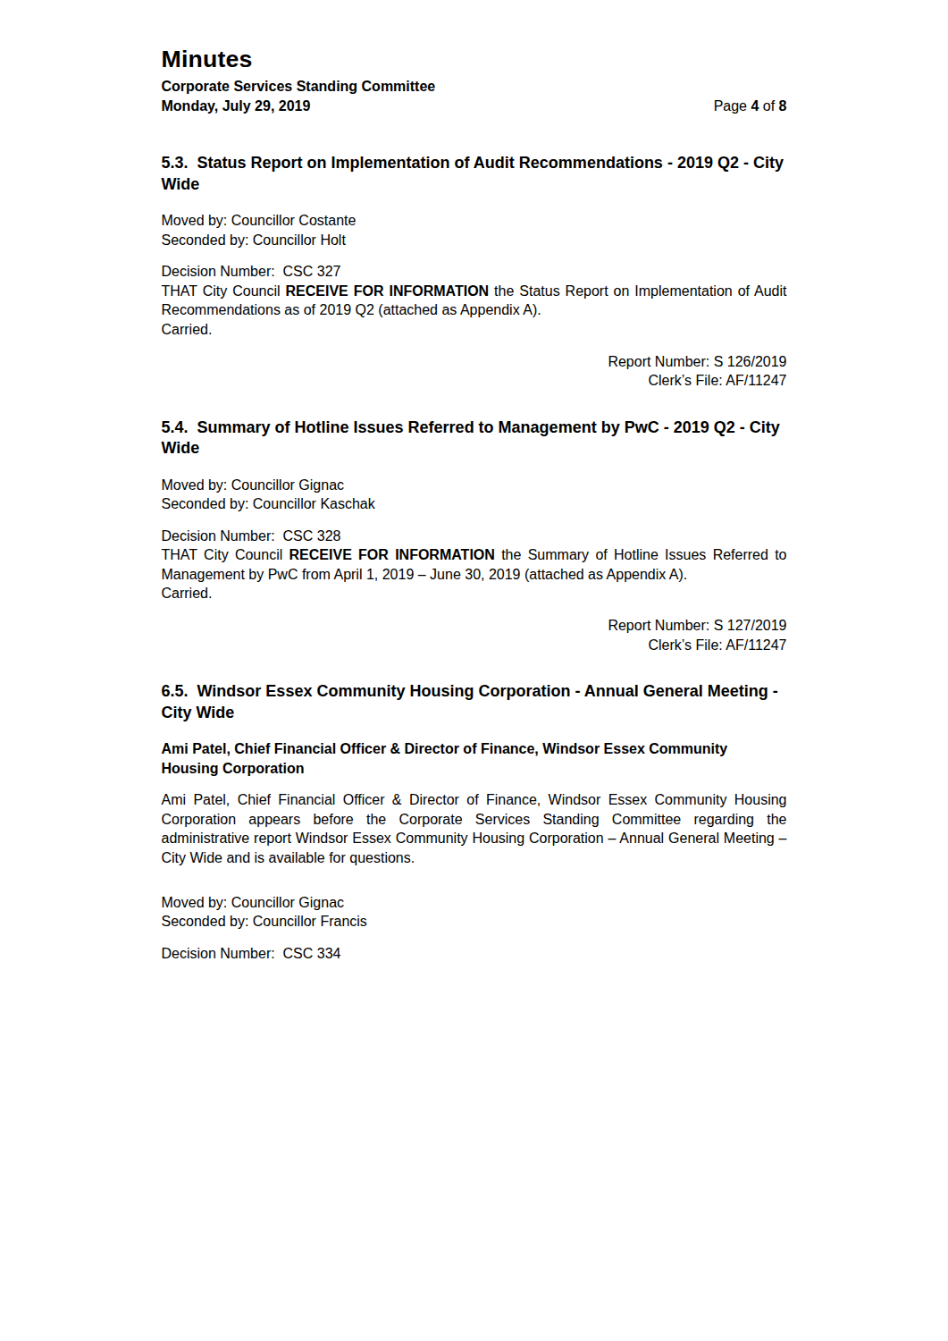Minutes
Corporate Services Standing Committee
Monday, July 29, 2019 Page 4 of 8
5.3. Status Report on Implementation of Audit Recommendations - 2019 Q2 - City Wide
Moved by: Councillor Costante
Seconded by: Councillor Holt
Decision Number: CSC 327
THAT City Council RECEIVE FOR INFORMATION the Status Report on Implementation of Audit Recommendations as of 2019 Q2 (attached as Appendix A).
Carried.
Report Number: S 126/2019
Clerk’s File: AF/11247
5.4. Summary of Hotline Issues Referred to Management by PwC - 2019 Q2 - City Wide
Moved by: Councillor Gignac
Seconded by: Councillor Kaschak
Decision Number: CSC 328
THAT City Council RECEIVE FOR INFORMATION the Summary of Hotline Issues Referred to Management by PwC from April 1, 2019 – June 30, 2019 (attached as Appendix A).
Carried.
Report Number: S 127/2019
Clerk’s File: AF/11247
6.5. Windsor Essex Community Housing Corporation - Annual General Meeting - City Wide
Ami Patel, Chief Financial Officer & Director of Finance, Windsor Essex Community Housing Corporation
Ami Patel, Chief Financial Officer & Director of Finance, Windsor Essex Community Housing Corporation appears before the Corporate Services Standing Committee regarding the administrative report Windsor Essex Community Housing Corporation – Annual General Meeting – City Wide and is available for questions.
Moved by: Councillor Gignac
Seconded by: Councillor Francis
Decision Number: CSC 334